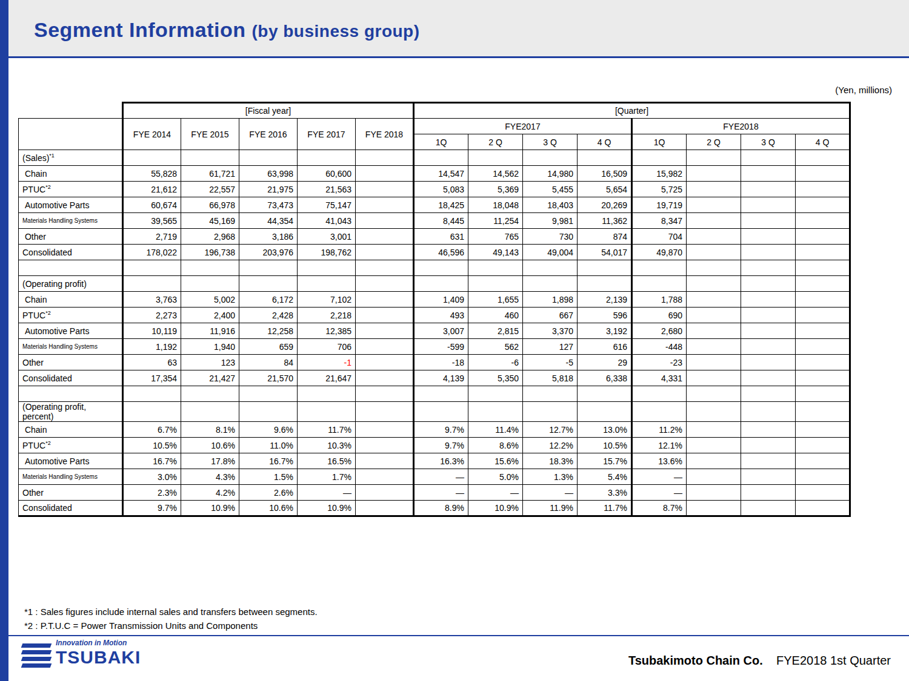Segment Information (by business group)
(Yen, millions)
| | [Fiscal year] | [Quarter] |
| | FYE 2014 | FYE 2015 | FYE 2016 | FYE 2017 | FYE 2018 | FYE2017 | FYE2018 |
| 1Q | 2 Q | 3 Q | 4 Q | 1Q | 2 Q | 3 Q | 4 Q |
| (Sales) *1 | | | | | | | | | | | | | |
| Chain | 55,828 | 61,721 | 63,998 | 60,600 | | 14,547 | 14,562 | 14,980 | 16,509 | 15,982 | | | |
| PTUC *2 | 21,612 | 22,557 | 21,975 | 21,563 | | 5,083 | 5,369 | 5,455 | 5,654 | 5,725 | | | |
| Automotive Parts | 60,674 | 66,978 | 73,473 | 75,147 | | 18,425 | 18,048 | 18,403 | 20,269 | 19,719 | | | |
| Materials Handling Systems | 39,565 | 45,169 | 44,354 | 41,043 | | 8,445 | 11,254 | 9,981 | 11,362 | 8,347 | | | |
| Other | 2,719 | 2,968 | 3,186 | 3,001 | | 631 | 765 | 730 | 874 | 704 | | | |
| Consolidated | 178,022 | 196,738 | 203,976 | 198,762 | | 46,596 | 49,143 | 49,004 | 54,017 | 49,870 | | | |
| (Operating profit) | | | | | | | | | | | | | |
| Chain | 3,763 | 5,002 | 6,172 | 7,102 | | 1,409 | 1,655 | 1,898 | 2,139 | 1,788 | | | |
| PTUC *2 | 2,273 | 2,400 | 2,428 | 2,218 | | 493 | 460 | 667 | 596 | 690 | | | |
| Automotive Parts | 10,119 | 11,916 | 12,258 | 12,385 | | 3,007 | 2,815 | 3,370 | 3,192 | 2,680 | | | |
| Materials Handling Systems | 1,192 | 1,940 | 659 | 706 | | -599 | 562 | 127 | 616 | -448 | | | |
| Other | 63 | 123 | 84 | -1 | | -18 | -6 | -5 | 29 | -23 | | | |
| Consolidated | 17,354 | 21,427 | 21,570 | 21,647 | | 4,139 | 5,350 | 5,818 | 6,338 | 4,331 | | | |
| (Operating profit, percent) | | | | | | | | | | | | | |
| Chain | 6.7% | 8.1% | 9.6% | 11.7% | | 9.7% | 11.4% | 12.7% | 13.0% | 11.2% | | | |
| PTUC *2 | 10.5% | 10.6% | 11.0% | 10.3% | | 9.7% | 8.6% | 12.2% | 10.5% | 12.1% | | | |
| Automotive Parts | 16.7% | 17.8% | 16.7% | 16.5% | | 16.3% | 15.6% | 18.3% | 15.7% | 13.6% | | | |
| Materials Handling Systems | 3.0% | 4.3% | 1.5% | 1.7% | | — | 5.0% | 1.3% | 5.4% | — | | | |
| Other | 2.3% | 4.2% | 2.6% | — | | — | — | — | 3.3% | — | | | |
| Consolidated | 9.7% | 10.9% | 10.6% | 10.9% | | 8.9% | 10.9% | 11.9% | 11.7% | 8.7% | | | |
*1 : Sales figures include internal sales and transfers between segments.
*2 : P.T.U.C = Power Transmission Units and Components
Innovation in Motion
TSUBAKI
Tsubakimoto Chain Co. FYE2018 1st Quarter